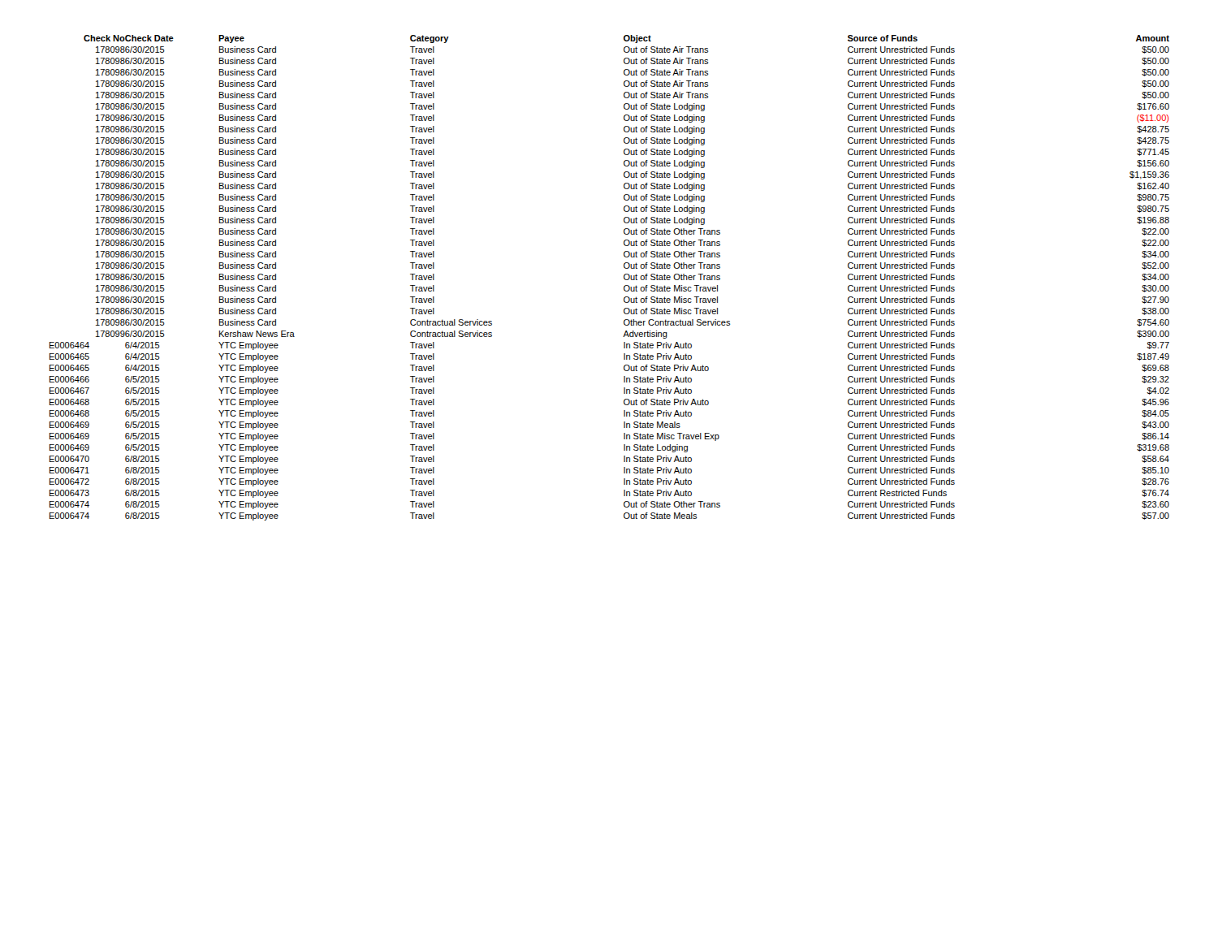| Check No | Check Date | Payee | Category | Object | Source of Funds | Amount |
| --- | --- | --- | --- | --- | --- | --- |
| 178098 | 6/30/2015 | Business Card | Travel | Out of State Air Trans | Current Unrestricted Funds | $50.00 |
| 178098 | 6/30/2015 | Business Card | Travel | Out of State Air Trans | Current Unrestricted Funds | $50.00 |
| 178098 | 6/30/2015 | Business Card | Travel | Out of State Air Trans | Current Unrestricted Funds | $50.00 |
| 178098 | 6/30/2015 | Business Card | Travel | Out of State Air Trans | Current Unrestricted Funds | $50.00 |
| 178098 | 6/30/2015 | Business Card | Travel | Out of State Air Trans | Current Unrestricted Funds | $50.00 |
| 178098 | 6/30/2015 | Business Card | Travel | Out of State Lodging | Current Unrestricted Funds | $176.60 |
| 178098 | 6/30/2015 | Business Card | Travel | Out of State Lodging | Current Unrestricted Funds | ($11.00) |
| 178098 | 6/30/2015 | Business Card | Travel | Out of State Lodging | Current Unrestricted Funds | $428.75 |
| 178098 | 6/30/2015 | Business Card | Travel | Out of State Lodging | Current Unrestricted Funds | $428.75 |
| 178098 | 6/30/2015 | Business Card | Travel | Out of State Lodging | Current Unrestricted Funds | $771.45 |
| 178098 | 6/30/2015 | Business Card | Travel | Out of State Lodging | Current Unrestricted Funds | $156.60 |
| 178098 | 6/30/2015 | Business Card | Travel | Out of State Lodging | Current Unrestricted Funds | $1,159.36 |
| 178098 | 6/30/2015 | Business Card | Travel | Out of State Lodging | Current Unrestricted Funds | $162.40 |
| 178098 | 6/30/2015 | Business Card | Travel | Out of State Lodging | Current Unrestricted Funds | $980.75 |
| 178098 | 6/30/2015 | Business Card | Travel | Out of State Lodging | Current Unrestricted Funds | $980.75 |
| 178098 | 6/30/2015 | Business Card | Travel | Out of State Lodging | Current Unrestricted Funds | $196.88 |
| 178098 | 6/30/2015 | Business Card | Travel | Out of State Other Trans | Current Unrestricted Funds | $22.00 |
| 178098 | 6/30/2015 | Business Card | Travel | Out of State Other Trans | Current Unrestricted Funds | $22.00 |
| 178098 | 6/30/2015 | Business Card | Travel | Out of State Other Trans | Current Unrestricted Funds | $34.00 |
| 178098 | 6/30/2015 | Business Card | Travel | Out of State Other Trans | Current Unrestricted Funds | $52.00 |
| 178098 | 6/30/2015 | Business Card | Travel | Out of State Other Trans | Current Unrestricted Funds | $34.00 |
| 178098 | 6/30/2015 | Business Card | Travel | Out of State Misc Travel | Current Unrestricted Funds | $30.00 |
| 178098 | 6/30/2015 | Business Card | Travel | Out of State Misc Travel | Current Unrestricted Funds | $27.90 |
| 178098 | 6/30/2015 | Business Card | Travel | Out of State Misc Travel | Current Unrestricted Funds | $38.00 |
| 178098 | 6/30/2015 | Business Card | Contractual Services | Other Contractual Services | Current Unrestricted Funds | $754.60 |
| 178099 | 6/30/2015 | Kershaw News Era | Contractual Services | Advertising | Current Unrestricted Funds | $390.00 |
| E0006464 | 6/4/2015 | YTC Employee | Travel | In State Priv Auto | Current Unrestricted Funds | $9.77 |
| E0006465 | 6/4/2015 | YTC Employee | Travel | In State Priv Auto | Current Unrestricted Funds | $187.49 |
| E0006465 | 6/4/2015 | YTC Employee | Travel | Out of State Priv Auto | Current Unrestricted Funds | $69.68 |
| E0006466 | 6/5/2015 | YTC Employee | Travel | In State Priv Auto | Current Unrestricted Funds | $29.32 |
| E0006467 | 6/5/2015 | YTC Employee | Travel | In State Priv Auto | Current Unrestricted Funds | $4.02 |
| E0006468 | 6/5/2015 | YTC Employee | Travel | Out of State Priv Auto | Current Unrestricted Funds | $45.96 |
| E0006468 | 6/5/2015 | YTC Employee | Travel | In State Priv Auto | Current Unrestricted Funds | $84.05 |
| E0006469 | 6/5/2015 | YTC Employee | Travel | In State Meals | Current Unrestricted Funds | $43.00 |
| E0006469 | 6/5/2015 | YTC Employee | Travel | In State Misc Travel Exp | Current Unrestricted Funds | $86.14 |
| E0006469 | 6/5/2015 | YTC Employee | Travel | In State Lodging | Current Unrestricted Funds | $319.68 |
| E0006470 | 6/8/2015 | YTC Employee | Travel | In State Priv Auto | Current Unrestricted Funds | $58.64 |
| E0006471 | 6/8/2015 | YTC Employee | Travel | In State Priv Auto | Current Unrestricted Funds | $85.10 |
| E0006472 | 6/8/2015 | YTC Employee | Travel | In State Priv Auto | Current Unrestricted Funds | $28.76 |
| E0006473 | 6/8/2015 | YTC Employee | Travel | In State Priv Auto | Current Restricted Funds | $76.74 |
| E0006474 | 6/8/2015 | YTC Employee | Travel | Out of State Other Trans | Current Unrestricted Funds | $23.60 |
| E0006474 | 6/8/2015 | YTC Employee | Travel | Out of State Meals | Current Unrestricted Funds | $57.00 |